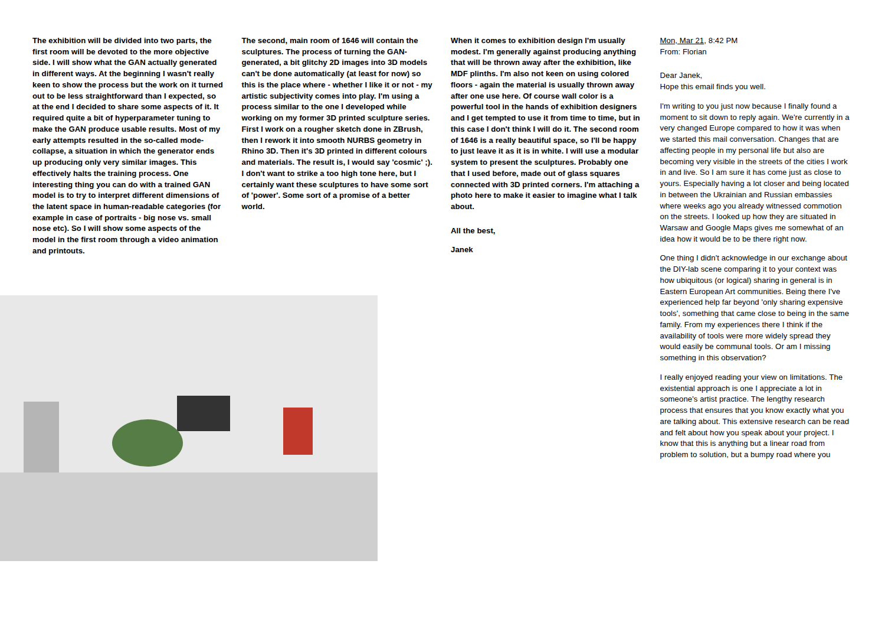The exhibition will be divided into two parts, the first room will be devoted to the more objective side. I will show what the GAN actually generated in different ways. At the beginning I wasn't really keen to show the process but the work on it turned out to be less straightforward than I expected, so at the end I decided to share some aspects of it. It required quite a bit of hyperparameter tuning to make the GAN produce usable results. Most of my early attempts resulted in the so-called mode-collapse, a situation in which the generator ends up producing only very similar images. This effectively halts the training process. One interesting thing you can do with a trained GAN model is to try to interpret different dimensions of the latent space in human-readable categories (for example in case of portraits - big nose vs. small nose etc). So I will show some aspects of the model in the first room through a video animation and printouts.
The second, main room of 1646 will contain the sculptures. The process of turning the GAN-generated, a bit glitchy 2D images into 3D models can't be done automatically (at least for now) so this is the place where - whether I like it or not - my artistic subjectivity comes into play. I'm using a process similar to the one I developed while working on my former 3D printed sculpture series. First I work on a rougher sketch done in ZBrush, then I rework it into smooth NURBS geometry in Rhino 3D. Then it's 3D printed in different colours and materials. The result is, I would say 'cosmic' ;). I don't want to strike a too high tone here, but I certainly want these sculptures to have some sort of 'power'. Some sort of a promise of a better world.
When it comes to exhibition design I'm usually modest. I'm generally against producing anything that will be thrown away after the exhibition, like MDF plinths. I'm also not keen on using colored floors - again the material is usually thrown away after one use here. Of course wall color is a powerful tool in the hands of exhibition designers and I get tempted to use it from time to time, but in this case I don't think I will do it. The second room of 1646 is a really beautiful space, so I'll be happy to just leave it as it is in white. I will use a modular system to present the sculptures. Probably one that I used before, made out of glass squares connected with 3D printed corners. I'm attaching a photo here to make it easier to imagine what I talk about.
All the best,
Janek
Mon, Mar 21, 8:42 PM
From: Florian
Dear Janek,
Hope this email finds you well.
I'm writing to you just now because I finally found a moment to sit down to reply again. We're currently in a very changed Europe compared to how it was when we started this mail conversation. Changes that are affecting people in my personal life but also are becoming very visible in the streets of the cities I work in and live. So I am sure it has come just as close to yours. Especially having a lot closer and being located in between the Ukrainian and Russian embassies where weeks ago you already witnessed commotion on the streets. I looked up how they are situated in Warsaw and Google Maps gives me somewhat of an idea how it would be to be there right now.
One thing I didn't acknowledge in our exchange about the DIY-lab scene comparing it to your context was how ubiquitous (or logical) sharing in general is in Eastern European Art communities. Being there I've experienced help far beyond 'only sharing expensive tools', something that came close to being in the same family. From my experiences there I think if the availability of tools were more widely spread they would easily be communal tools. Or am I missing something in this observation?
I really enjoyed reading your view on limitations. The existential approach is one I appreciate a lot in someone's artist practice. The lengthy research process that ensures that you know exactly what you are talking about. This extensive research can be read and felt about how you speak about your project. I know that this is anything but a linear road from problem to solution, but a bumpy road where you